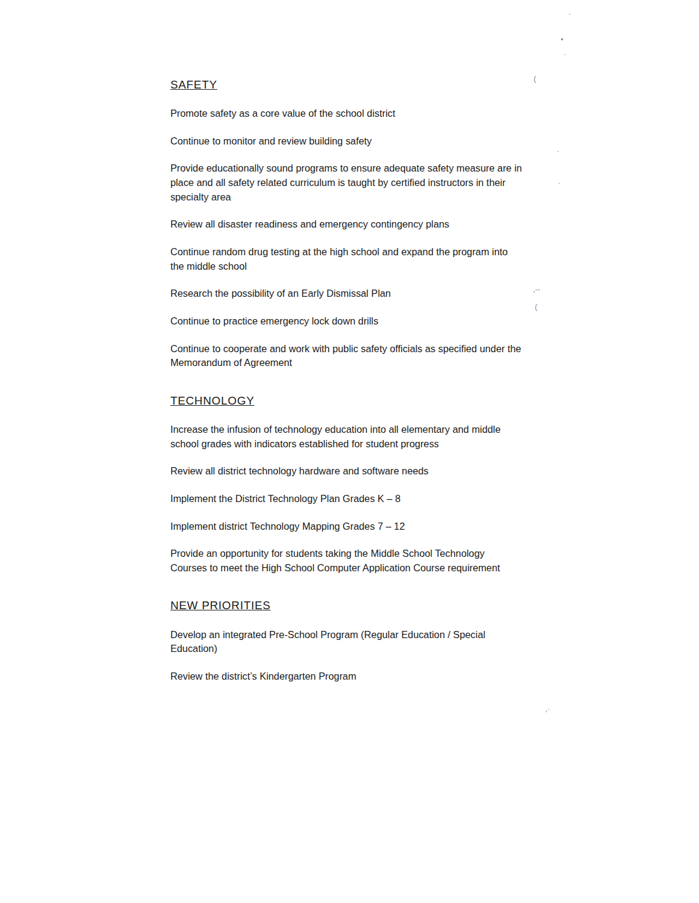· • · ( · · ,-- ( ,·
SAFETY
Promote safety as a core value of the school district
Continue to monitor and review building safety
Provide educationally sound programs to ensure adequate safety measure are in place and all safety related curriculum is taught by certified instructors in their specialty area
Review all disaster readiness and emergency contingency plans
Continue random drug testing at the high school and expand the program into the middle school
Research the possibility of an Early Dismissal Plan
Continue to practice emergency lock down drills
Continue to cooperate and work with public safety officials as specified under the Memorandum of Agreement
TECHNOLOGY
Increase the infusion of technology education into all elementary and middle school grades with indicators established for student progress
Review all district technology hardware and software needs
Implement the District Technology Plan Grades K – 8
Implement district Technology Mapping Grades 7 – 12
Provide an opportunity for students taking the Middle School Technology Courses to meet the High School Computer Application Course requirement
NEW PRIORITIES
Develop an integrated Pre-School Program (Regular Education / Special Education)
Review the district’s Kindergarten Program